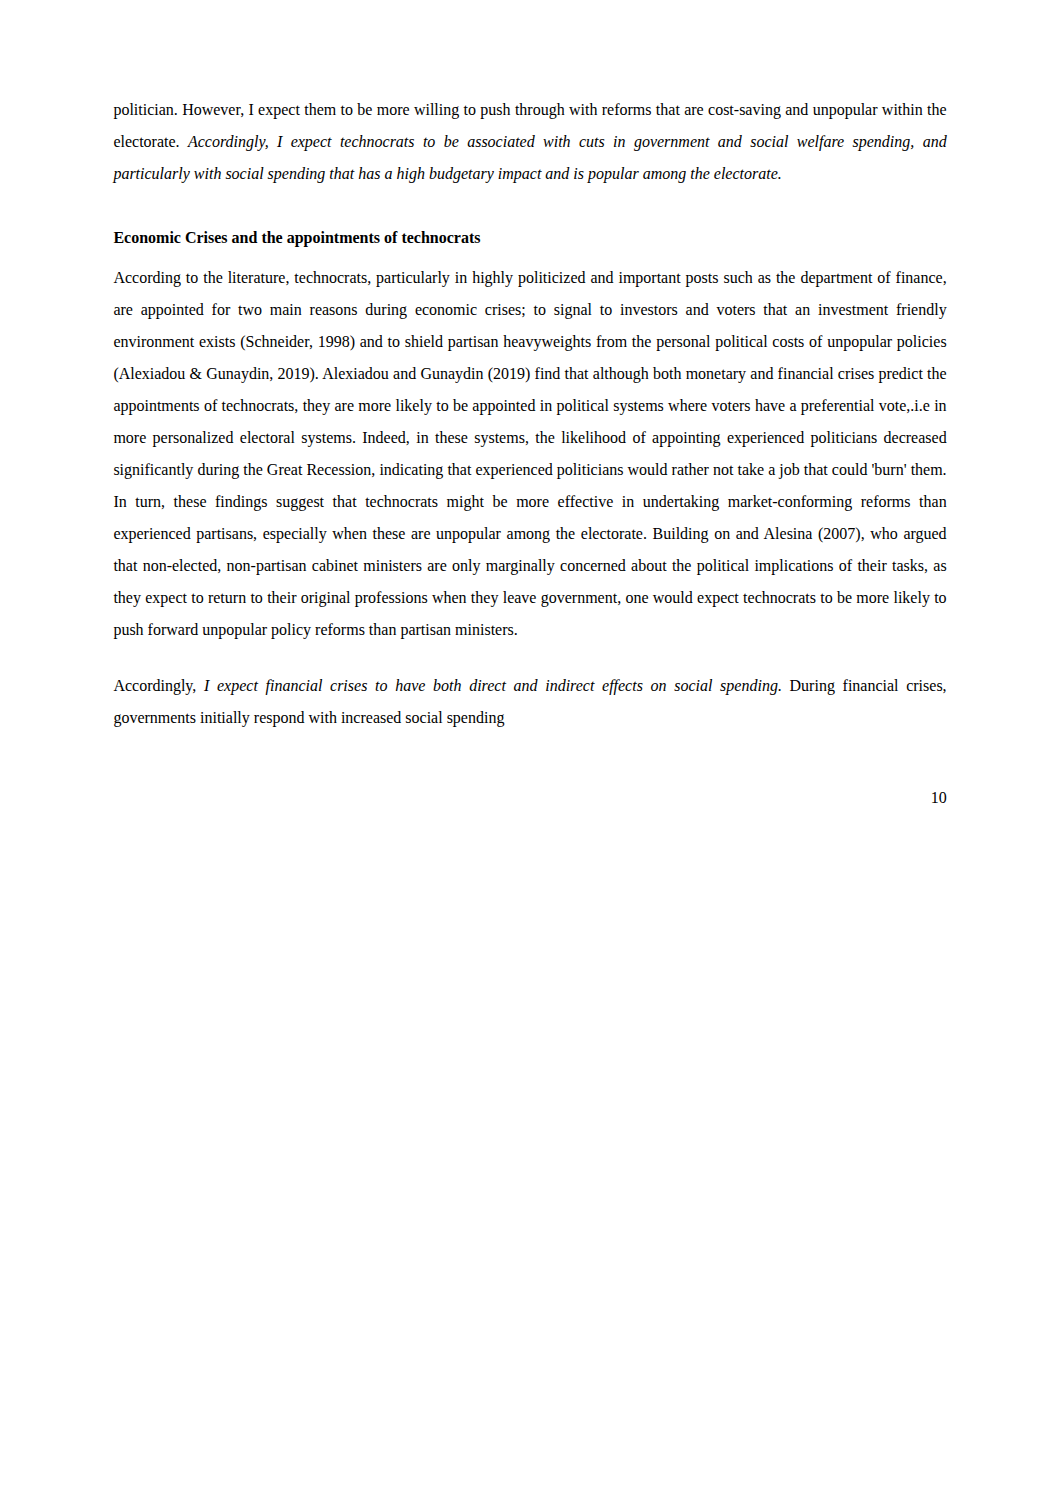politician. However, I expect them to be more willing to push through with reforms that are cost-saving and unpopular within the electorate. Accordingly, I expect technocrats to be associated with cuts in government and social welfare spending, and particularly with social spending that has a high budgetary impact and is popular among the electorate.
Economic Crises and the appointments of technocrats
According to the literature, technocrats, particularly in highly politicized and important posts such as the department of finance, are appointed for two main reasons during economic crises; to signal to investors and voters that an investment friendly environment exists (Schneider, 1998) and to shield partisan heavyweights from the personal political costs of unpopular policies (Alexiadou & Gunaydin, 2019). Alexiadou and Gunaydin (2019) find that although both monetary and financial crises predict the appointments of technocrats, they are more likely to be appointed in political systems where voters have a preferential vote,.i.e in more personalized electoral systems. Indeed, in these systems, the likelihood of appointing experienced politicians decreased significantly during the Great Recession, indicating that experienced politicians would rather not take a job that could 'burn' them. In turn, these findings suggest that technocrats might be more effective in undertaking market-conforming reforms than experienced partisans, especially when these are unpopular among the electorate. Building on and Alesina (2007), who argued that non-elected, non-partisan cabinet ministers are only marginally concerned about the political implications of their tasks, as they expect to return to their original professions when they leave government, one would expect technocrats to be more likely to push forward unpopular policy reforms than partisan ministers.
Accordingly, I expect financial crises to have both direct and indirect effects on social spending. During financial crises, governments initially respond with increased social spending
10